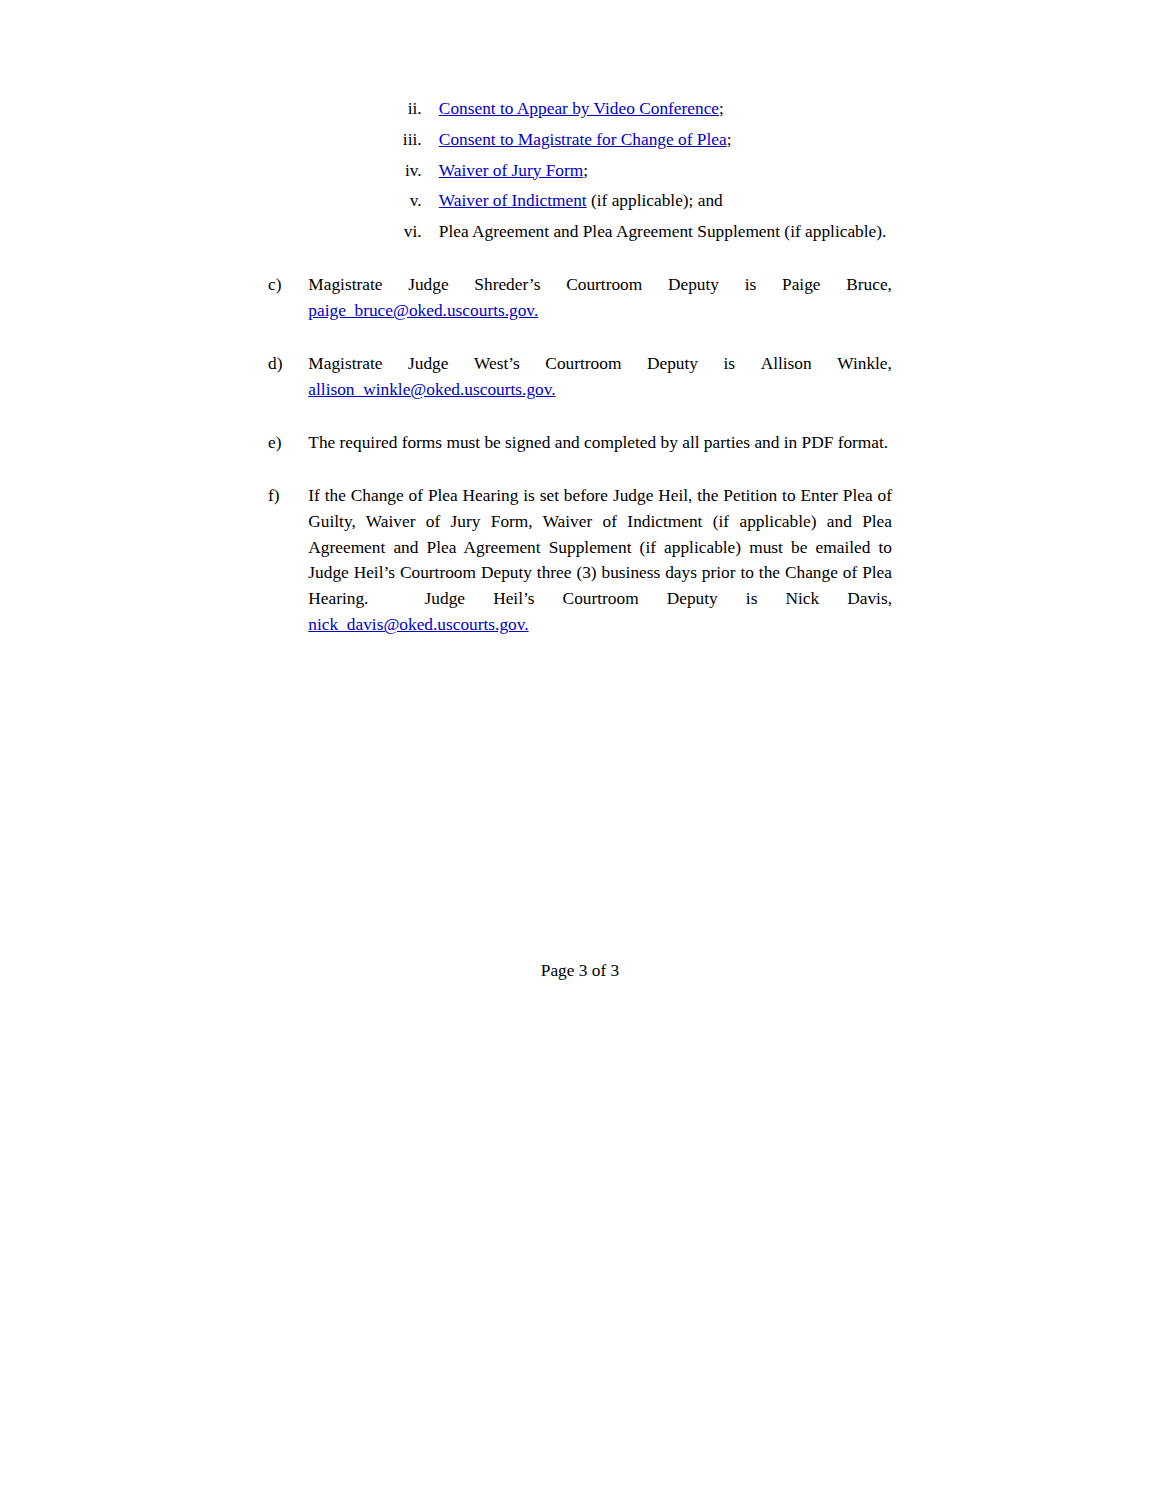ii. Consent to Appear by Video Conference;
iii. Consent to Magistrate for Change of Plea;
iv. Waiver of Jury Form;
v. Waiver of Indictment (if applicable); and
vi. Plea Agreement and Plea Agreement Supplement (if applicable).
c)
Magistrate Judge Shreder’s Courtroom Deputy is Paige Bruce,
paige_bruce@oked.uscourts.gov.
d)
Magistrate Judge West’s Courtroom Deputy is Allison Winkle,
allison_winkle@oked.uscourts.gov.
e)
The required forms must be signed and completed by all parties and in PDF format.
f)
If the Change of Plea Hearing is set before Judge Heil, the Petition to Enter Plea of Guilty, Waiver of Jury Form, Waiver of Indictment (if applicable) and Plea Agreement and Plea Agreement Supplement (if applicable) must be emailed to Judge Heil’s Courtroom Deputy three (3) business days prior to the Change of Plea Hearing. Judge Heil’s Courtroom Deputy is Nick Davis, nick_davis@oked.uscourts.gov.
Page 3 of 3